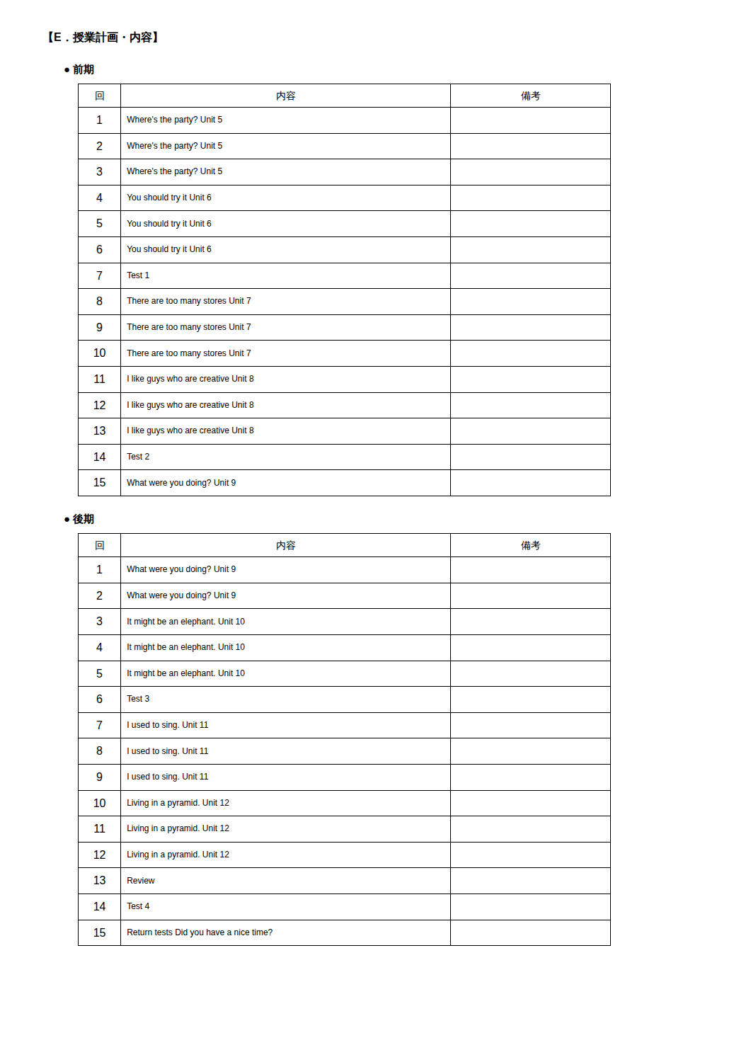【E．授業計画・内容】
● 前期
| 回 | 内容 | 備考 |
| --- | --- | --- |
| 1 | Where's the party? Unit 5 | |
| 2 | Where's the party? Unit 5 | |
| 3 | Where's the party? Unit 5 | |
| 4 | You should try it Unit 6 | |
| 5 | You should try it Unit 6 | |
| 6 | You should try it Unit 6 | |
| 7 | Test 1 | |
| 8 | There are too many stores Unit 7 | |
| 9 | There are too many stores Unit 7 | |
| 10 | There are too many stores Unit 7 | |
| 11 | I like guys who are creative Unit 8 | |
| 12 | I like guys who are creative Unit 8 | |
| 13 | I like guys who are creative Unit 8 | |
| 14 | Test 2 | |
| 15 | What were you doing? Unit 9 | |
● 後期
| 回 | 内容 | 備考 |
| --- | --- | --- |
| 1 | What were you doing? Unit 9 | |
| 2 | What were you doing? Unit 9 | |
| 3 | It might be an elephant. Unit 10 | |
| 4 | It might be an elephant. Unit 10 | |
| 5 | It might be an elephant. Unit 10 | |
| 6 | Test 3 | |
| 7 | I used to sing. Unit 11 | |
| 8 | I used to sing. Unit 11 | |
| 9 | I used to sing. Unit 11 | |
| 10 | Living in a pyramid. Unit 12 | |
| 11 | Living in a pyramid. Unit 12 | |
| 12 | Living in a pyramid. Unit 12 | |
| 13 | Review | |
| 14 | Test 4 | |
| 15 | Return tests Did you have a nice time? | |